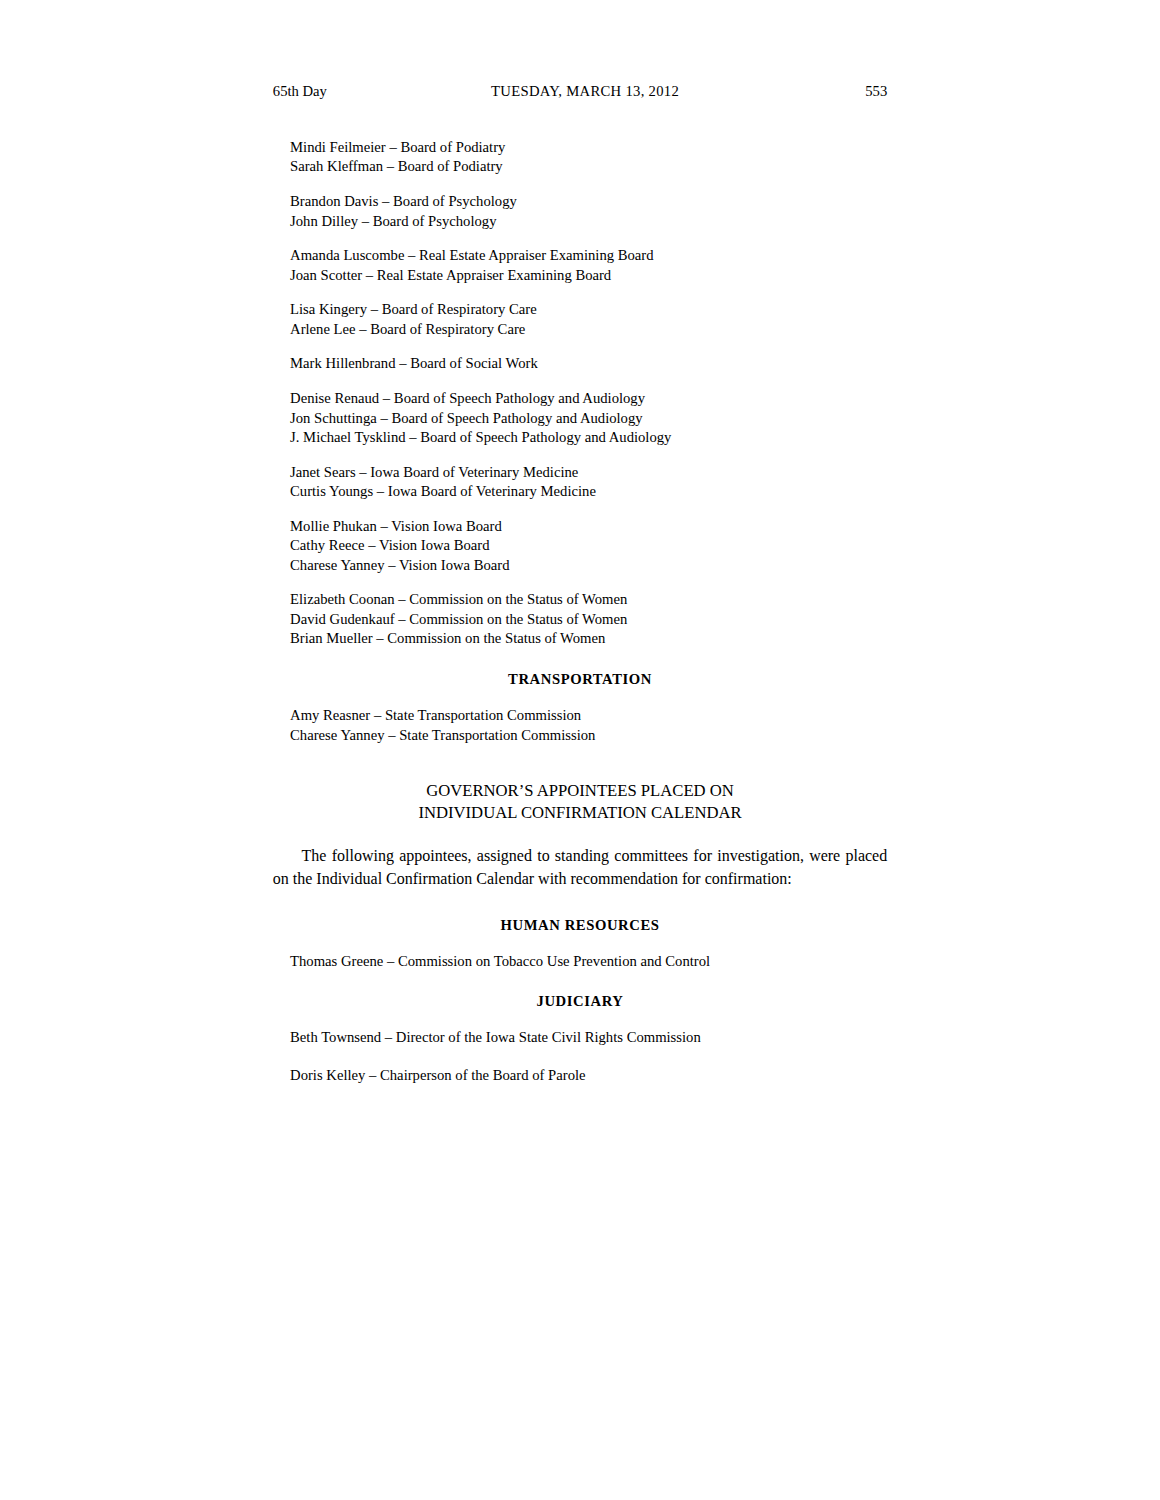65th Day TUESDAY, MARCH 13, 2012 553
Mindi Feilmeier – Board of Podiatry
Sarah Kleffman – Board of Podiatry
Brandon Davis – Board of Psychology
John Dilley – Board of Psychology
Amanda Luscombe – Real Estate Appraiser Examining Board
Joan Scotter – Real Estate Appraiser Examining Board
Lisa Kingery – Board of Respiratory Care
Arlene Lee – Board of Respiratory Care
Mark Hillenbrand – Board of Social Work
Denise Renaud – Board of Speech Pathology and Audiology
Jon Schuttinga – Board of Speech Pathology and Audiology
J. Michael Tysklind – Board of Speech Pathology and Audiology
Janet Sears – Iowa Board of Veterinary Medicine
Curtis Youngs – Iowa Board of Veterinary Medicine
Mollie Phukan – Vision Iowa Board
Cathy Reece – Vision Iowa Board
Charese Yanney – Vision Iowa Board
Elizabeth Coonan – Commission on the Status of Women
David Gudenkauf – Commission on the Status of Women
Brian Mueller – Commission on the Status of Women
TRANSPORTATION
Amy Reasner – State Transportation Commission
Charese Yanney – State Transportation Commission
GOVERNOR’S APPOINTEES PLACED ON
INDIVIDUAL CONFIRMATION CALENDAR
The following appointees, assigned to standing committees for investigation, were placed on the Individual Confirmation Calendar with recommendation for confirmation:
HUMAN RESOURCES
Thomas Greene – Commission on Tobacco Use Prevention and Control
JUDICIARY
Beth Townsend – Director of the Iowa State Civil Rights Commission
Doris Kelley – Chairperson of the Board of Parole